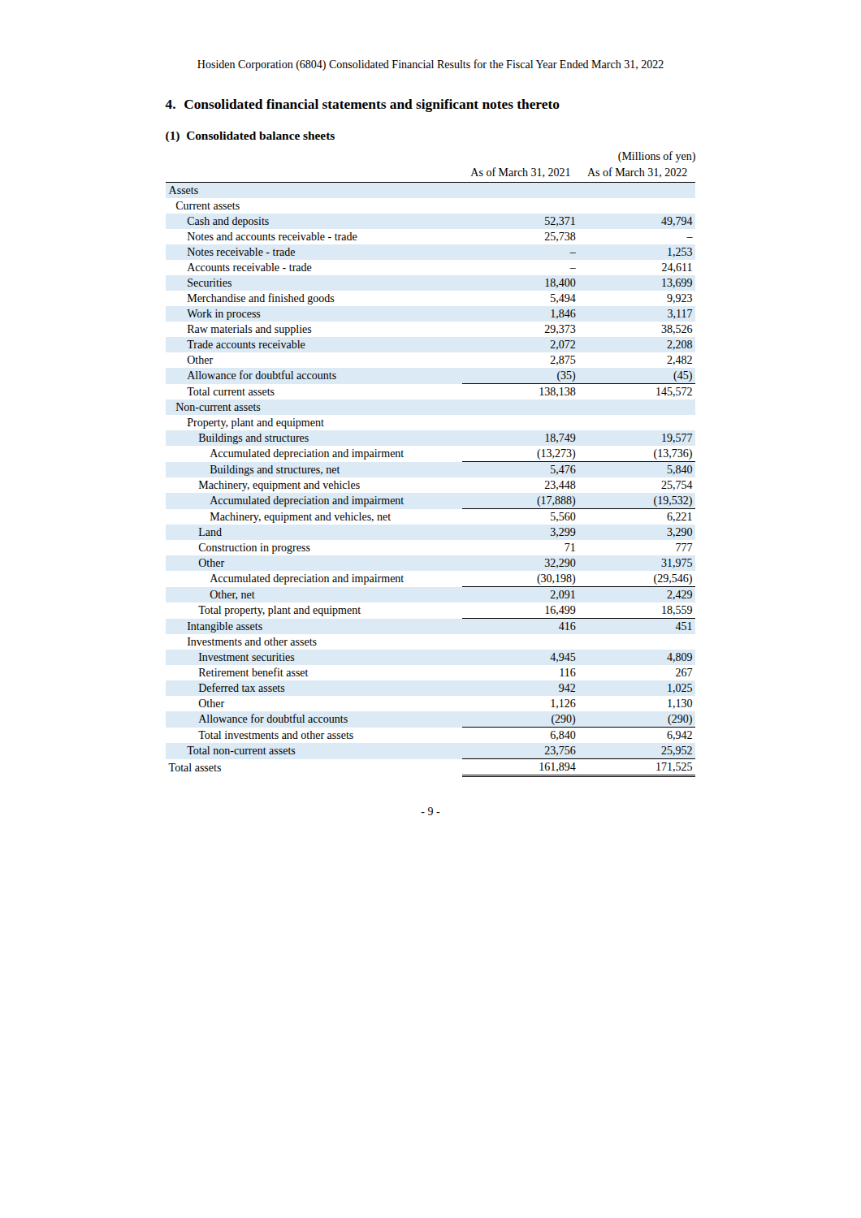Hosiden Corporation (6804) Consolidated Financial Results for the Fiscal Year Ended March 31, 2022
4. Consolidated financial statements and significant notes thereto
(1) Consolidated balance sheets
(Millions of yen)
| | As of March 31, 2021 | As of March 31, 2022 |
| --- | --- | --- |
| Assets | | |
| Current assets | | |
| Cash and deposits | 52,371 | 49,794 |
| Notes and accounts receivable - trade | 25,738 | – |
| Notes receivable - trade | – | 1,253 |
| Accounts receivable - trade | – | 24,611 |
| Securities | 18,400 | 13,699 |
| Merchandise and finished goods | 5,494 | 9,923 |
| Work in process | 1,846 | 3,117 |
| Raw materials and supplies | 29,373 | 38,526 |
| Trade accounts receivable | 2,072 | 2,208 |
| Other | 2,875 | 2,482 |
| Allowance for doubtful accounts | (35) | (45) |
| Total current assets | 138,138 | 145,572 |
| Non-current assets | | |
| Property, plant and equipment | | |
| Buildings and structures | 18,749 | 19,577 |
| Accumulated depreciation and impairment | (13,273) | (13,736) |
| Buildings and structures, net | 5,476 | 5,840 |
| Machinery, equipment and vehicles | 23,448 | 25,754 |
| Accumulated depreciation and impairment | (17,888) | (19,532) |
| Machinery, equipment and vehicles, net | 5,560 | 6,221 |
| Land | 3,299 | 3,290 |
| Construction in progress | 71 | 777 |
| Other | 32,290 | 31,975 |
| Accumulated depreciation and impairment | (30,198) | (29,546) |
| Other, net | 2,091 | 2,429 |
| Total property, plant and equipment | 16,499 | 18,559 |
| Intangible assets | 416 | 451 |
| Investments and other assets | | |
| Investment securities | 4,945 | 4,809 |
| Retirement benefit asset | 116 | 267 |
| Deferred tax assets | 942 | 1,025 |
| Other | 1,126 | 1,130 |
| Allowance for doubtful accounts | (290) | (290) |
| Total investments and other assets | 6,840 | 6,942 |
| Total non-current assets | 23,756 | 25,952 |
| Total assets | 161,894 | 171,525 |
- 9 -